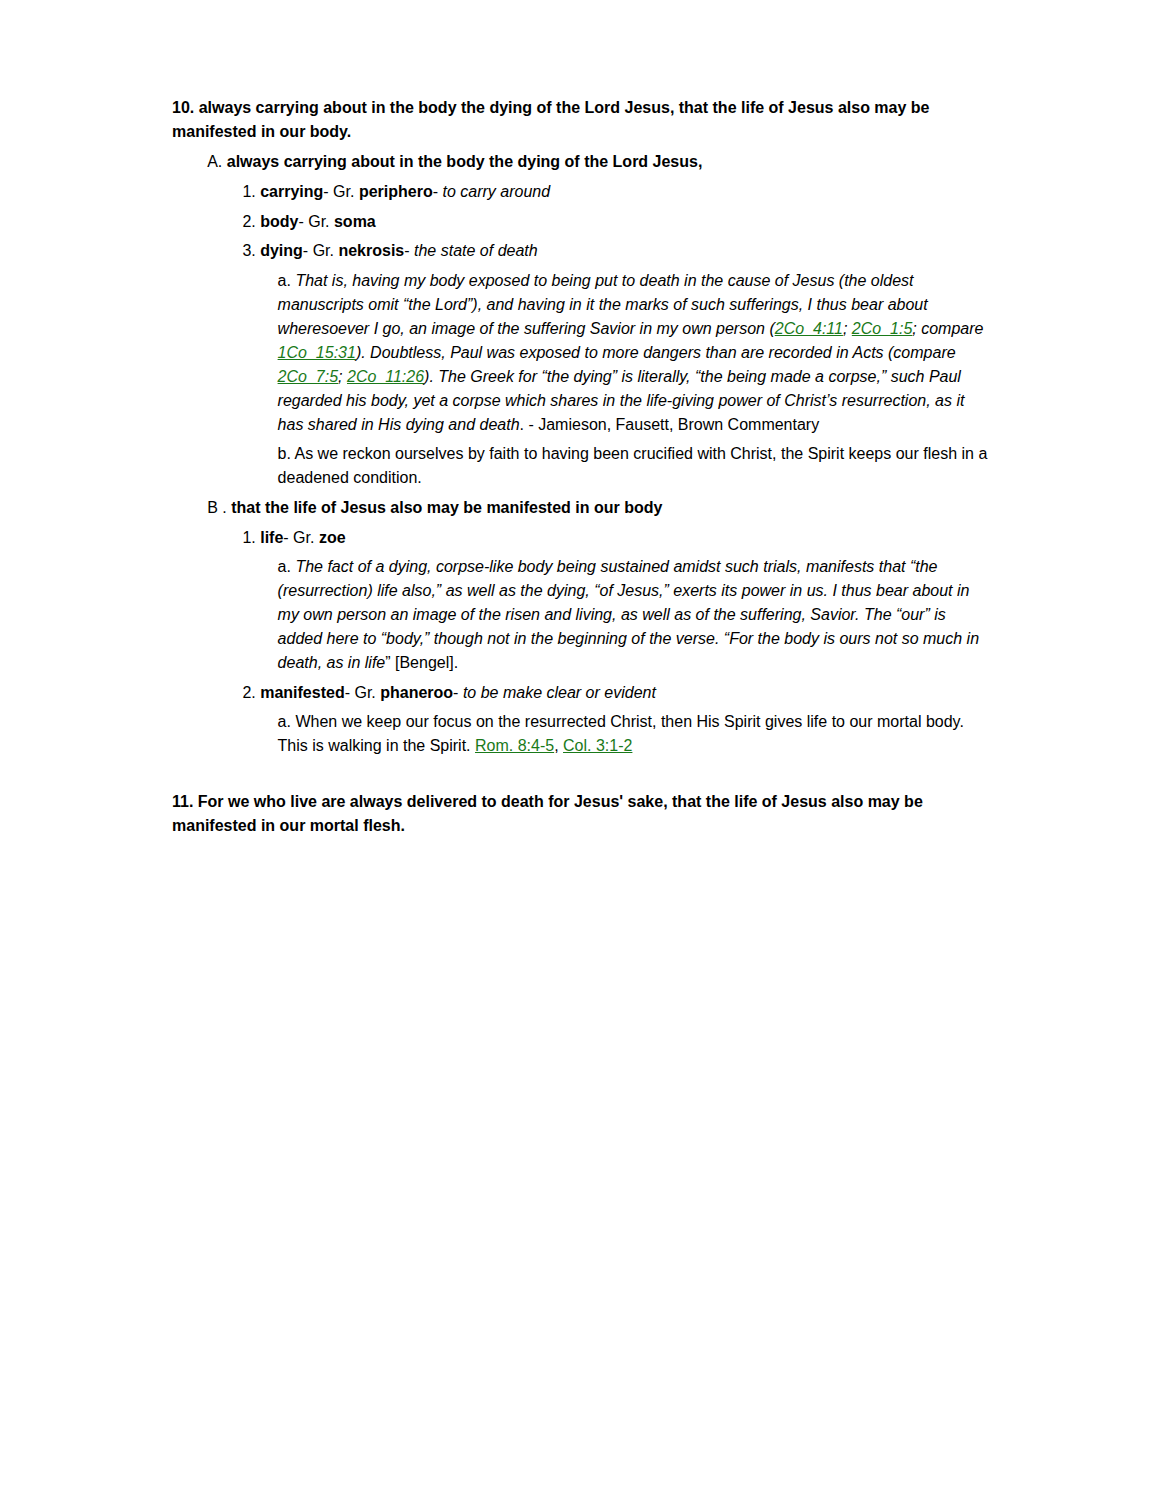10. always carrying about in the body the dying of the Lord Jesus, that the life of Jesus also may be manifested in our body.
A. always carrying about in the body the dying of the Lord Jesus,
1. carrying- Gr. periphero- to carry around
2. body- Gr. soma
3. dying- Gr. nekrosis- the state of death
a. That is, having my body exposed to being put to death in the cause of Jesus (the oldest manuscripts omit “the Lord”), and having in it the marks of such sufferings, I thus bear about wheresoever I go, an image of the suffering Savior in my own person (2Co_4:11; 2Co_1:5; compare 1Co_15:31). Doubtless, Paul was exposed to more dangers than are recorded in Acts (compare 2Co_7:5; 2Co_11:26). The Greek for “the dying” is literally, “the being made a corpse,” such Paul regarded his body, yet a corpse which shares in the life-giving power of Christ’s resurrection, as it has shared in His dying and death. - Jamieson, Fausett, Brown Commentary
b. As we reckon ourselves by faith to having been crucified with Christ, the Spirit keeps our flesh in a deadened condition.
B . that the life of Jesus also may be manifested in our body
1. life- Gr. zoe
a. The fact of a dying, corpse-like body being sustained amidst such trials, manifests that “the (resurrection) life also,” as well as the dying, “of Jesus,” exerts its power in us. I thus bear about in my own person an image of the risen and living, as well as of the suffering, Savior. The “our” is added here to “body,” though not in the beginning of the verse. “For the body is ours not so much in death, as in life” [Bengel].
2. manifested- Gr. phaneroo- to be make clear or evident
a. When we keep our focus on the resurrected Christ, then His Spirit gives life to our mortal body. This is walking in the Spirit. Rom. 8:4-5, Col. 3:1-2
11. For we who live are always delivered to death for Jesus' sake, that the life of Jesus also may be manifested in our mortal flesh.